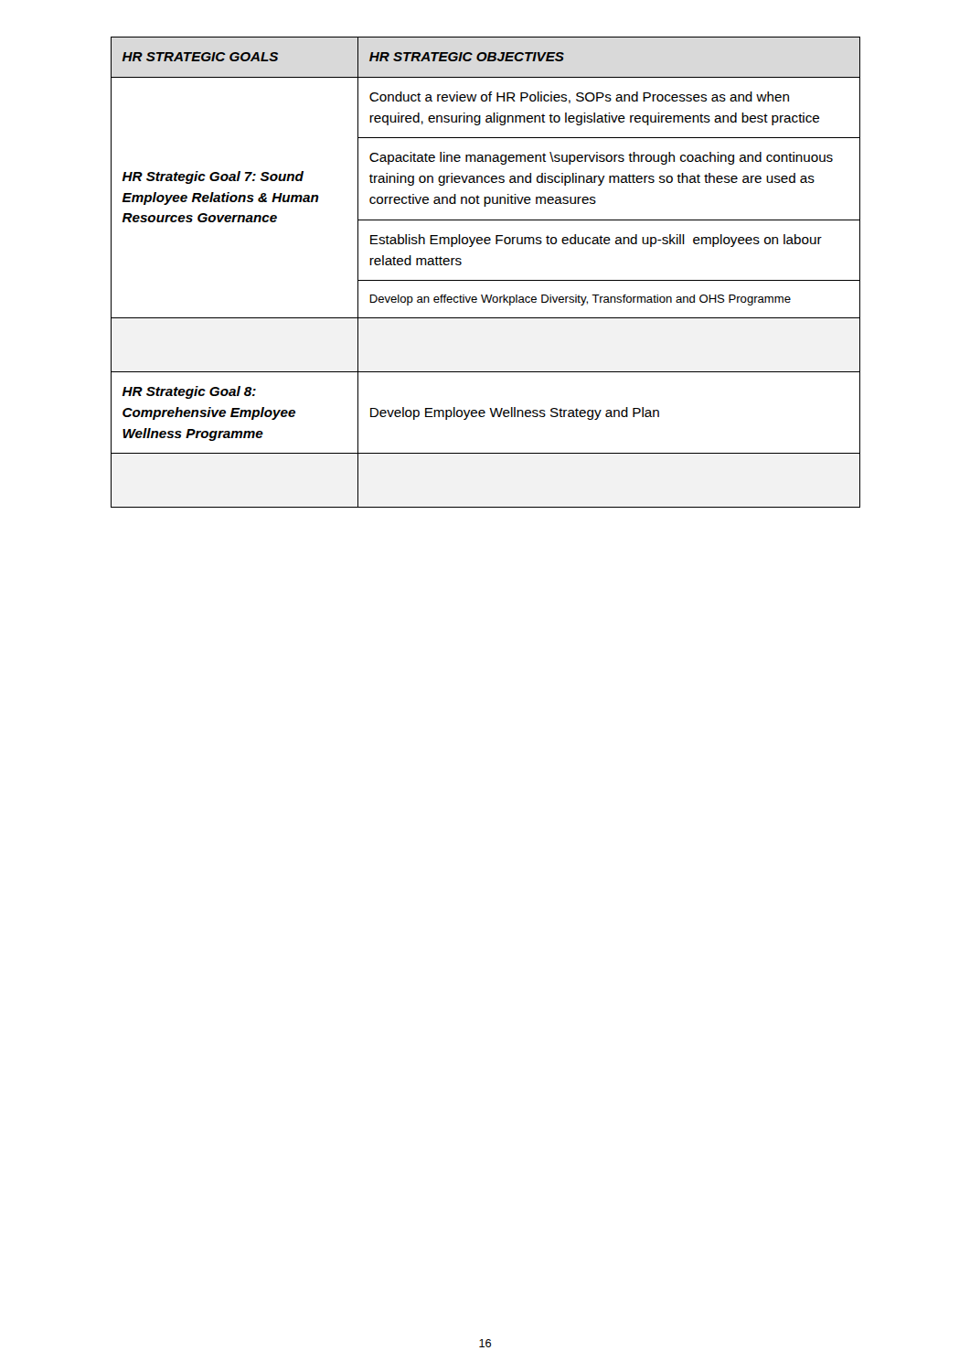| HR STRATEGIC GOALS | HR STRATEGIC OBJECTIVES |
| --- | --- |
| HR Strategic Goal 7: Sound Employee Relations & Human Resources Governance | Conduct a review of HR Policies, SOPs and Processes as and when required, ensuring alignment to legislative requirements and best practice |
| Capacitate line management \supervisors through coaching and continuous training on grievances and disciplinary matters so that these are used as corrective and not punitive measures |
| Establish Employee Forums to educate and up-skill employees on labour related matters |
| Develop an effective Workplace Diversity, Transformation and OHS Programme |
| HR Strategic Goal 8: Comprehensive Employee Wellness Programme | Develop Employee Wellness Strategy and Plan |
16